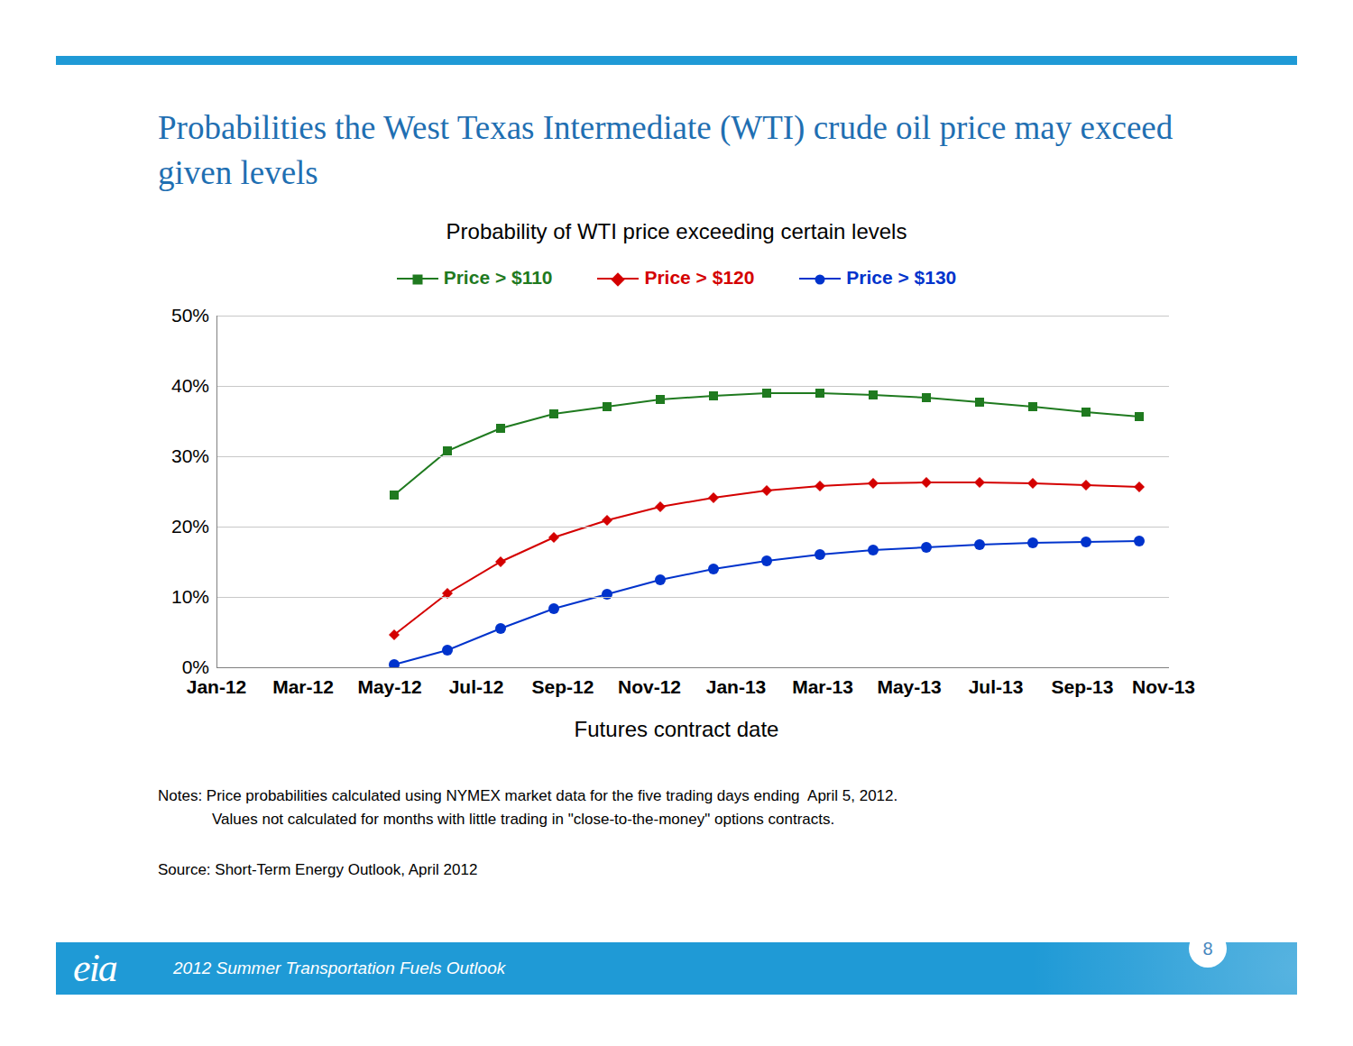Probabilities the West Texas Intermediate (WTI) crude oil price may exceed given levels
Probability of WTI price exceeding certain levels
Price > $110 Price > $120 Price > $130
50%
40%
30%
20%
10%
0%
Jan-12 Mar-12 May-12 Jul-12 Sep-12 Nov-12 Jan-13 Mar-13 May-13 Jul-13 Sep-13 Nov-13
Futures contract date
Notes: Price probabilities calculated using NYMEX market data for the five trading days ending April 5, 2012. Values not calculated for months with little trading in "close-to-the-money" options contracts.
Source: Short-Term Energy Outlook, April 2012
2012 Summer Transportation Fuels Outlook
8
eia